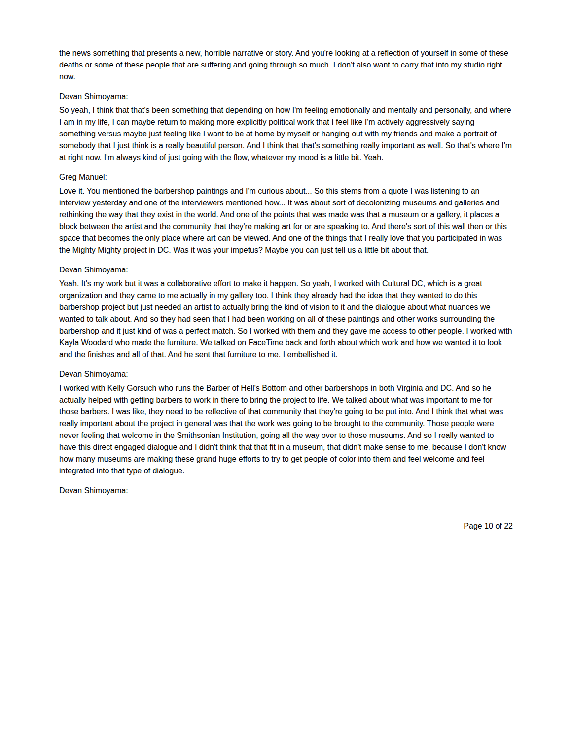the news something that presents a new, horrible narrative or story. And you're looking at a reflection of yourself in some of these deaths or some of these people that are suffering and going through so much. I don't also want to carry that into my studio right now.
Devan Shimoyama:
So yeah, I think that that's been something that depending on how I'm feeling emotionally and mentally and personally, and where I am in my life, I can maybe return to making more explicitly political work that I feel like I'm actively aggressively saying something versus maybe just feeling like I want to be at home by myself or hanging out with my friends and make a portrait of somebody that I just think is a really beautiful person. And I think that that's something really important as well. So that's where I'm at right now. I'm always kind of just going with the flow, whatever my mood is a little bit. Yeah.
Greg Manuel:
Love it. You mentioned the barbershop paintings and I'm curious about... So this stems from a quote I was listening to an interview yesterday and one of the interviewers mentioned how... It was about sort of decolonizing museums and galleries and rethinking the way that they exist in the world. And one of the points that was made was that a museum or a gallery, it places a block between the artist and the community that they're making art for or are speaking to. And there's sort of this wall then or this space that becomes the only place where art can be viewed. And one of the things that I really love that you participated in was the Mighty Mighty project in DC. Was it was your impetus? Maybe you can just tell us a little bit about that.
Devan Shimoyama:
Yeah. It's my work but it was a collaborative effort to make it happen. So yeah, I worked with Cultural DC, which is a great organization and they came to me actually in my gallery too. I think they already had the idea that they wanted to do this barbershop project but just needed an artist to actually bring the kind of vision to it and the dialogue about what nuances we wanted to talk about. And so they had seen that I had been working on all of these paintings and other works surrounding the barbershop and it just kind of was a perfect match. So I worked with them and they gave me access to other people. I worked with Kayla Woodard who made the furniture. We talked on FaceTime back and forth about which work and how we wanted it to look and the finishes and all of that. And he sent that furniture to me. I embellished it.
Devan Shimoyama:
I worked with Kelly Gorsuch who runs the Barber of Hell's Bottom and other barbershops in both Virginia and DC. And so he actually helped with getting barbers to work in there to bring the project to life. We talked about what was important to me for those barbers. I was like, they need to be reflective of that community that they're going to be put into. And I think that what was really important about the project in general was that the work was going to be brought to the community. Those people were never feeling that welcome in the Smithsonian Institution, going all the way over to those museums. And so I really wanted to have this direct engaged dialogue and I didn't think that that fit in a museum, that didn't make sense to me, because I don't know how many museums are making these grand huge efforts to try to get people of color into them and feel welcome and feel integrated into that type of dialogue.
Devan Shimoyama:
Page 10 of 22